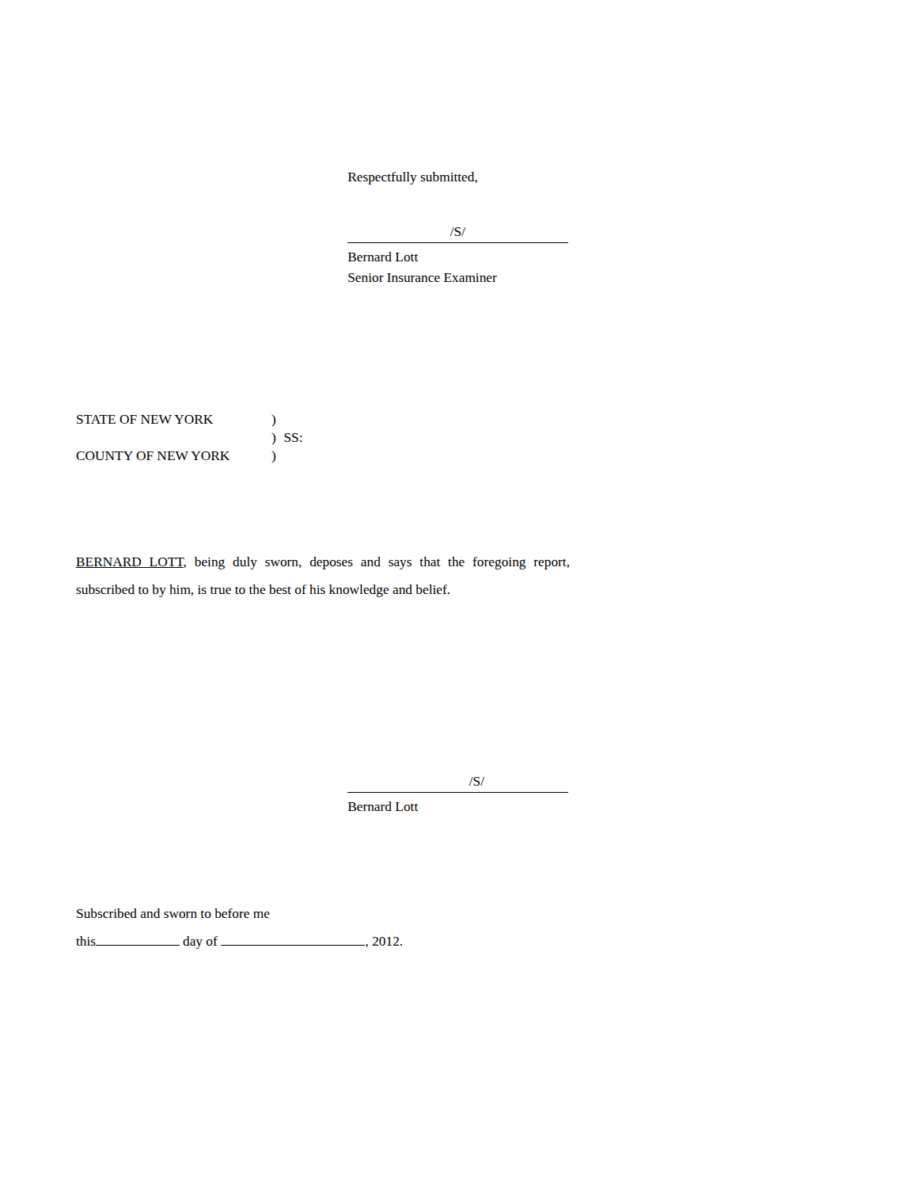Respectfully submitted,
/S/
Bernard Lott
Senior Insurance Examiner
| STATE OF NEW YORK | ) | |
| | ) | SS: |
| COUNTY OF NEW YORK | ) | |
BERNARD LOTT, being duly sworn, deposes and says that the foregoing report, subscribed to by him, is true to the best of his knowledge and belief.
/S/
Bernard Lott
Subscribed and sworn to before me
this day of , 2012.